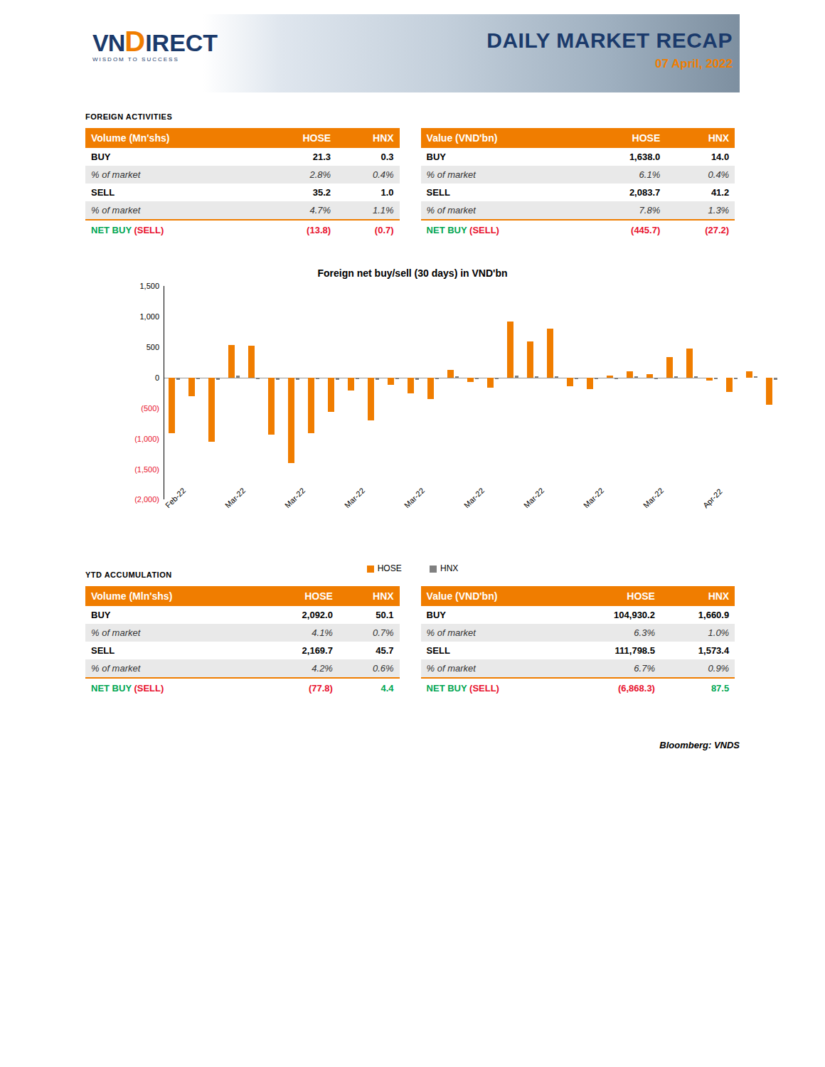VN DIRECT
WISDOM TO SUCCESS
DAILY MARKET RECAP
07 April, 2022
FOREIGN ACTIVITIES
| Volume (Mn'shs) | HOSE | HNX |
| --- | --- | --- |
| BUY | 21.3 | 0.3 |
| % of market | 2.8% | 0.4% |
| SELL | 35.2 | 1.0 |
| % of market | 4.7% | 1.1% |
| NET BUY (SELL) | (13.8) | (0.7) |
| Value (VND'bn) | HOSE | HNX |
| --- | --- | --- |
| BUY | 1,638.0 | 14.0 |
| % of market | 6.1% | 0.4% |
| SELL | 2,083.7 | 41.2 |
| % of market | 7.8% | 1.3% |
| NET BUY (SELL) | (445.7) | (27.2) |
Foreign net buy/sell (30 days) in VND'bn
1,500 1,000 500 0 (500) (1,000) (1,500) (2,000)
Feb-22 Mar-22 Mar-22 Mar-22 Mar-22 Mar-22 Mar-22 Mar-22 Mar-22 Apr-22
HOSE HNX
YTD ACCUMULATION
| Volume (Mln'shs) | HOSE | HNX |
| --- | --- | --- |
| BUY | 2,092.0 | 50.1 |
| % of market | 4.1% | 0.7% |
| SELL | 2,169.7 | 45.7 |
| % of market | 4.2% | 0.6% |
| NET BUY (SELL) | (77.8) | 4.4 |
| Value (VND'bn) | HOSE | HNX |
| --- | --- | --- |
| BUY | 104,930.2 | 1,660.9 |
| % of market | 6.3% | 1.0% |
| SELL | 111,798.5 | 1,573.4 |
| % of market | 6.7% | 0.9% |
| NET BUY (SELL) | (6,868.3) | 87.5 |
Bloomberg: VNDS